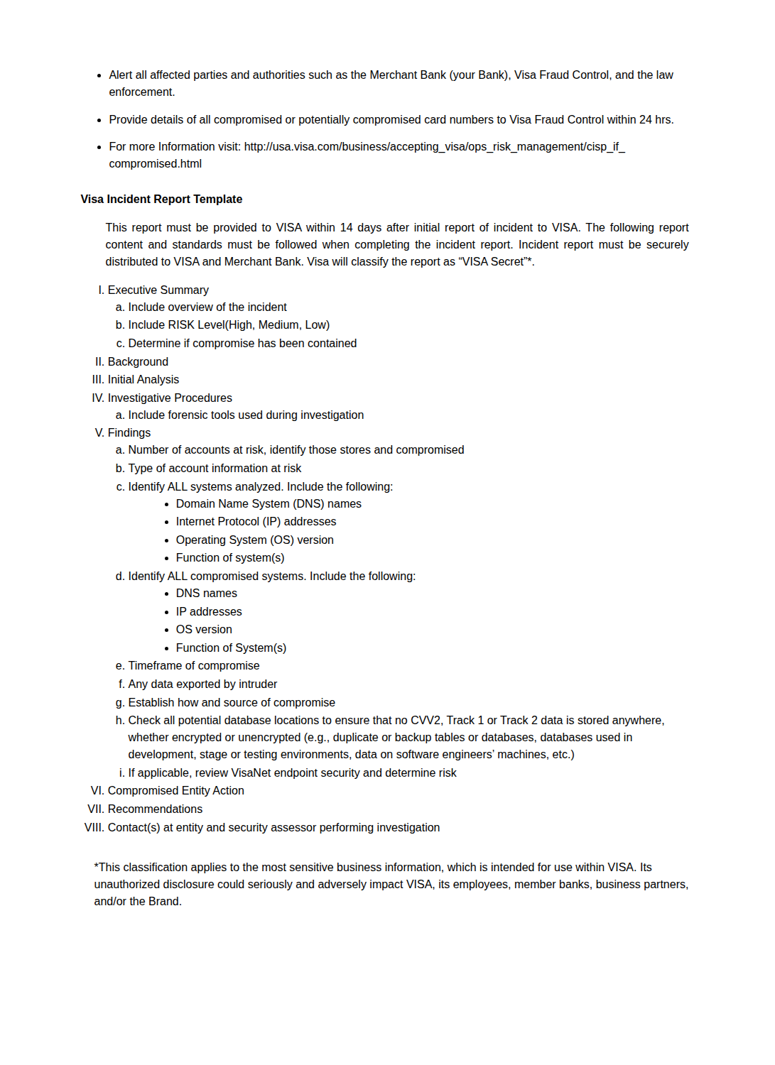Alert all affected parties and authorities such as the Merchant Bank (your Bank), Visa Fraud Control, and the law enforcement.
Provide details of all compromised or potentially compromised card numbers to Visa Fraud Control within 24 hrs.
For more Information visit: http://usa.visa.com/business/accepting_visa/ops_risk_management/cisp_if_ compromised.html
Visa Incident Report Template
This report must be provided to VISA within 14 days after initial report of incident to VISA. The following report content and standards must be followed when completing the incident report. Incident report must be securely distributed to VISA and Merchant Bank. Visa will classify the report as “VISA Secret”*.
Executive Summary
Include overview of the incident
Include RISK Level(High, Medium, Low)
Determine if compromise has been contained
Background
Initial Analysis
Investigative Procedures
Include forensic tools used during investigation
Findings
Number of accounts at risk, identify those stores and compromised
Type of account information at risk
Identify ALL systems analyzed. Include the following:
Domain Name System (DNS) names
Internet Protocol (IP) addresses
Operating System (OS) version
Function of system(s)
Identify ALL compromised systems. Include the following:
DNS names
IP addresses
OS version
Function of System(s)
Timeframe of compromise
Any data exported by intruder
Establish how and source of compromise
Check all potential database locations to ensure that no CVV2, Track 1 or Track 2 data is stored anywhere, whether encrypted or unencrypted (e.g., duplicate or backup tables or databases, databases used in development, stage or testing environments, data on software engineers’ machines, etc.)
If applicable, review VisaNet endpoint security and determine risk
Compromised Entity Action
Recommendations
Contact(s) at entity and security assessor performing investigation
*This classification applies to the most sensitive business information, which is intended for use within VISA. Its unauthorized disclosure could seriously and adversely impact VISA, its employees, member banks, business partners, and/or the Brand.